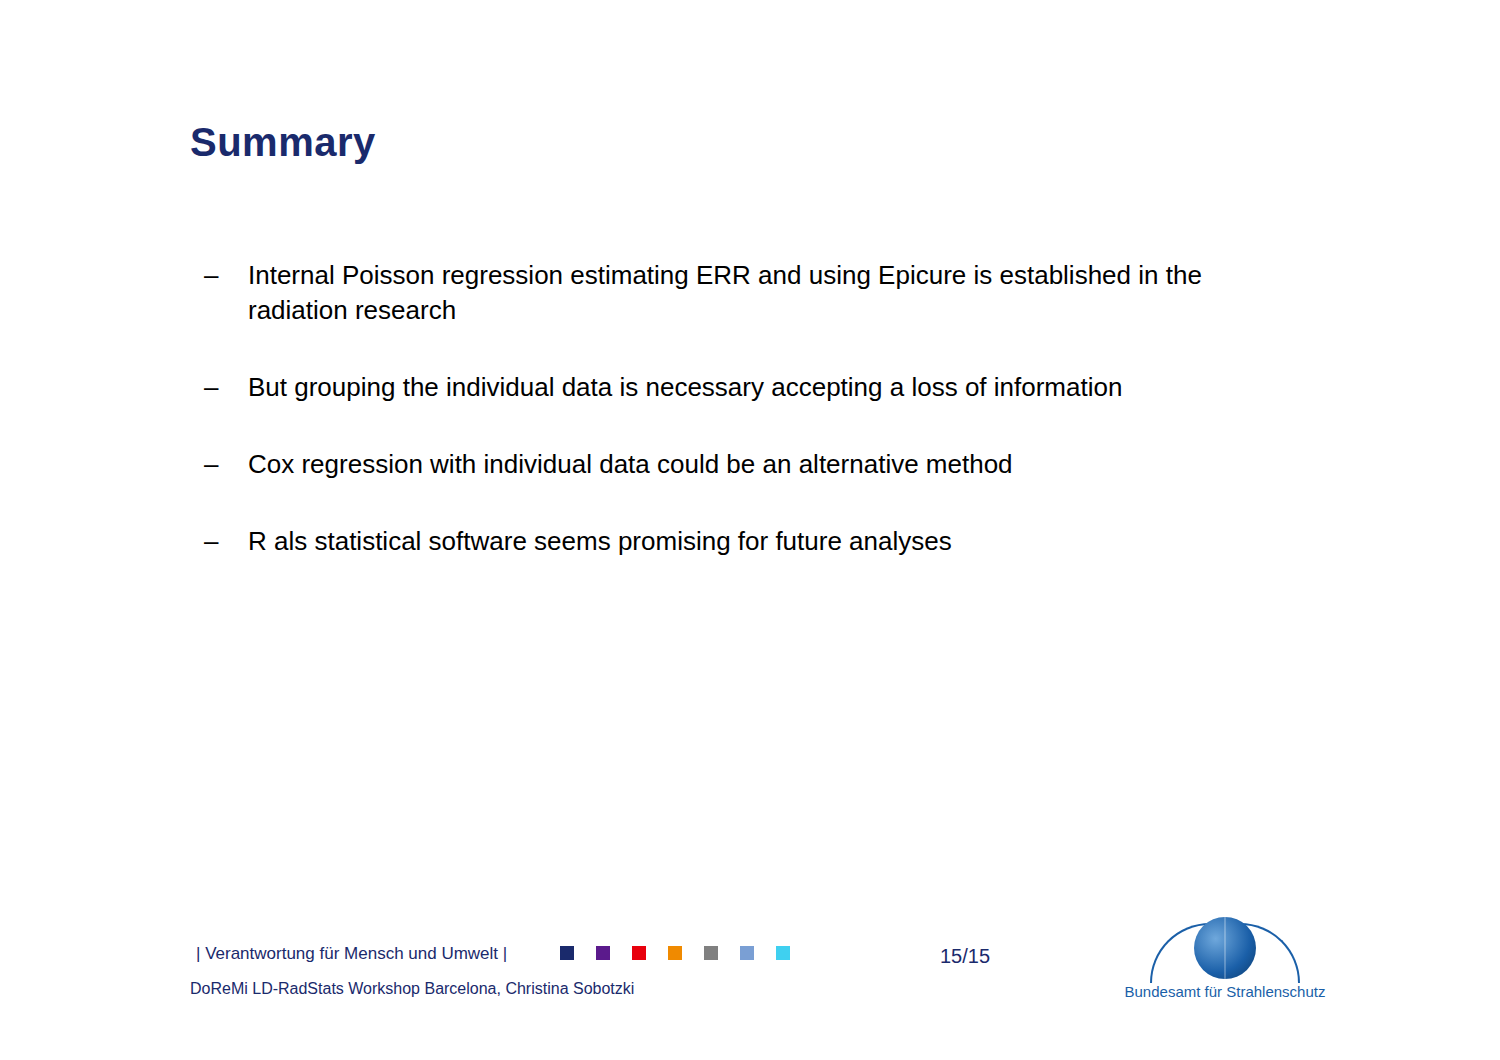Summary
Internal Poisson regression estimating ERR and using Epicure is established in the radiation research
But grouping the individual data is necessary accepting a loss of information
Cox regression with individual data could be an alternative method
R als statistical software seems promising for future analyses
| Verantwortung für Mensch und Umwelt |
15/15
DoReMi LD-RadStats Workshop Barcelona, Christina Sobotzki
Bundesamt für Strahlenschutz